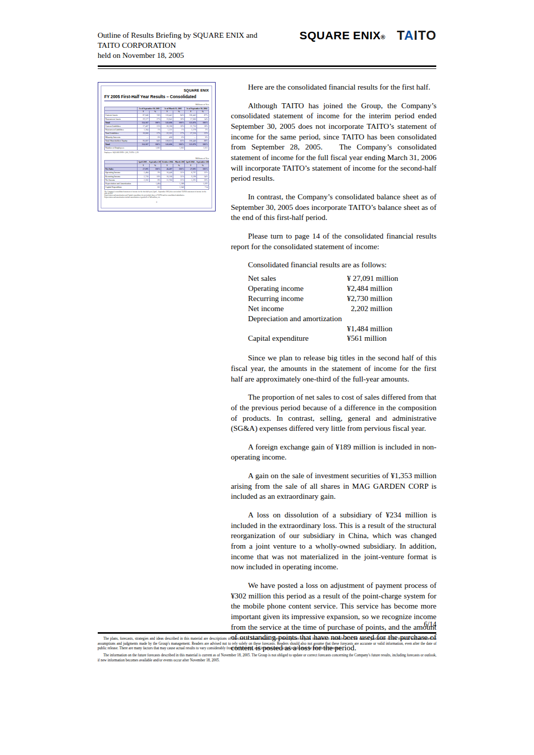Outline of Results Briefing by SQUARE ENIX and TAITO CORPORATION
held on November 18, 2005
SQUARE ENIX® TAITO
SQUARE ENIX
FY 2005 First-Half Year Results – Consolidated
Millions of Yen
| | As of September 30, 2005 | As of March 31, 2005 | As of September 30, 2004 |
| --- | --- | --- | --- |
| | ¥ | % | ¥ | % | ¥ | % |
| Current Assets | 87,646 | 74% | 116,441 | 84% | 106,443 | 87% |
| Noncurrent Assets | 29,577 | 27% | 23,841 | 18% | 17,006 | 14% |
| Total | 114,367 | 100% | 141,686 | 100% | 121,876 | 100% |
| Current Liabilities | 17,407 | 15% | 26,186 | 18% | 21,716 | 18% |
| Noncurrent Liabilities | 1,364 | 1% | 1,331 | 1% | 2,278 | 2% |
| Total Liabilities | 18,666 | 17% | 22,161 | 17% | 27,216 | 22% |
| Minority Interests | — | 0% | 406 | 0% | — | 0% |
| Total Shareholders' Equity | 96,687 | 84% | 108,831 | 83% | 106,446 | 88% |
| Total | 114,367 | 100% | 141,686 | 100% | 121,876 | 100% |
| Number of Employees | 1,061 | 1,063 | 1,011 |
Employees SQUARE ENIX: 1,061, TAITO: 1,192
Millions of Yen
| | April 2005 – September 2005 | October 2004 – March 2005 | April 2004 – September 2004 |
| --- | --- | --- | --- |
| | ¥ | % | ¥ | % | ¥ | % |
| Net Sales | 27,091 | 100% | 46,487 | 100% | 27,091 | 100% |
| Operating Income | 2,484 | 9% | 16,446 | 35% | 8,797 | 32% |
| Recurring Income | 2,730 | 10% | 16,166 | 35% | 9,198 | 34% |
| Net Income | 2,202 | 8% | 11,766 | 25% | 5,291 | 20% |
| Depreciation and Amortization | 1,484 | 1,388 | 1,091 |
| Capital Expenditure | 561 | 1,046 | 714 |
The Company's consolidated statement of income for the first half-year (April – September 2005) does not include TAITO's statement of income for the same period.
Depreciation and amortization and Capital expenditure do not include those of TAITO and its consolidated subsidiaries.
Depreciation and amortization include amortization of goodwill of ¥48 million, etc.
3
Here are the consolidated financial results for the first half.
Although TAITO has joined the Group, the Company’s consolidated statement of income for the interim period ended September 30, 2005 does not incorporate TAITO’s statement of income for the same period, since TAITO has been consolidated from September 28, 2005. The Company’s consolidated statement of income for the full fiscal year ending March 31, 2006 will incorporate TAITO’s statement of income for the second-half period results.
In contrast, the Company’s consolidated balance sheet as of September 30, 2005 does incorporate TAITO’s balance sheet as of the end of this first-half period.
Please turn to page 14 of the consolidated financial results report for the consolidated statement of income:
Consolidated financial results are as follows:
Net sales¥ 27,091 million
Operating income¥2,484 million
Recurring income¥2,730 million
Net income 2,202 million
Depreciation and amortization¥1,484 million
Capital expenditure¥561 million
Since we plan to release big titles in the second half of this fiscal year, the amounts in the statement of income for the first half are approximately one-third of the full-year amounts.
The proportion of net sales to cost of sales differed from that of the previous period because of a difference in the composition of products. In contrast, selling, general and administrative (SG&A) expenses differed very little from pervious fiscal year.
A foreign exchange gain of ¥189 million is included in non-operating income.
A gain on the sale of investment securities of ¥1,353 million arising from the sale of all shares in MAG GARDEN CORP is included as an extraordinary gain.
A loss on dissolution of a subsidiary of ¥234 million is included in the extraordinary loss. This is a result of the structural reorganization of our subsidiary in China, which was changed from a joint venture to a wholly-owned subsidiary. In addition, income that was not materialized in the joint-venture format is now included in operating income.
We have posted a loss on adjustment of payment process of ¥302 million this period as a result of the point-charge system for the mobile phone content service. This service has become more important given its impressive expansion, so we recognize income from the service at the time of purchase of points, and the amount of outstanding points that have not been used for the purchase of content is posted as a loss for the period.
6/14
The plans, forecasts, strategies and ideas described in this material are descriptions of forecasts of future results. These descriptions rely on information available as of the date of production of this material and are based on assumptions and judgments made by the Group's management. Readers are advised not to rely solely on these forecasts. Readers should also not assume that these forecasts are accurate or valid information, even after the date of public release. There are many factors that may cause actual results to vary considerably from the forecasts, and in some cases actual results may be inferior to forecasts.
The information on the future forecasts described in this material is current as of November 18, 2005. The Group is not obliged to update or correct forecasts concerning the Company's future results, including forecasts or outlook, if new information becomes available and/or events occur after November 18, 2005.